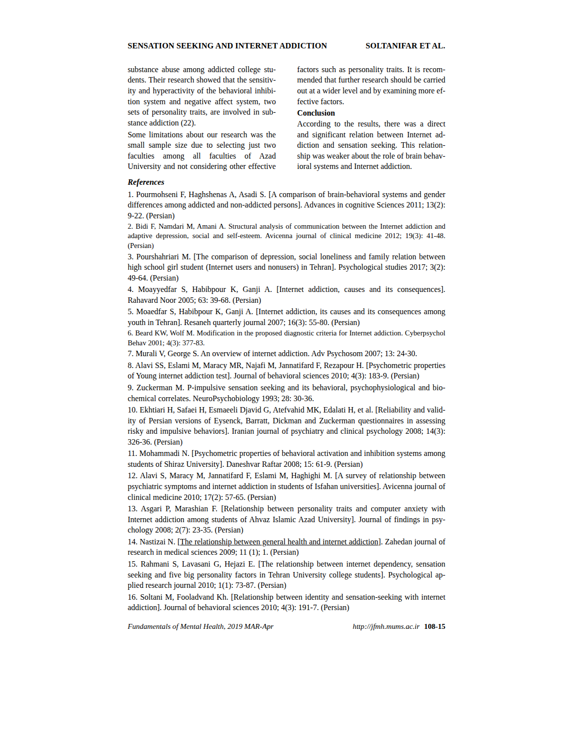Sensation seeking and internet addiction Soltanifar et al.
substance abuse among addicted college students. Their research showed that the sensitivity and hyperactivity of the behavioral inhibition system and negative affect system, two sets of personality traits, are involved in substance addiction (22).
Some limitations about our research was the small sample size due to selecting just two faculties among all faculties of Azad University and not considering other effective factors such as personality traits. It is recommended that further research should be carried out at a wider level and by examining more effective factors.
Conclusion
According to the results, there was a direct and significant relation between Internet addiction and sensation seeking. This relationship was weaker about the role of brain behavioral systems and Internet addiction.
References
1. Pourmohseni F, Haghshenas A, Asadi S. [A comparison of brain-behavioral systems and gender differences among addicted and non-addicted persons]. Advances in cognitive Sciences 2011; 13(2): 9-22. (Persian)
2. Bidi F, Namdari M, Amani A. Structural analysis of communication between the Internet addiction and adaptive depression, social and self-esteem. Avicenna journal of clinical medicine 2012; 19(3): 41-48. (Persian)
3. Pourshahriari M. [The comparison of depression, social loneliness and family relation between high school girl student (Internet users and nonusers) in Tehran]. Psychological studies 2017; 3(2): 49-64. (Persian)
4. Moayyedfar S, Habibpour K, Ganji A. [Internet addiction, causes and its consequences]. Rahavard Noor 2005; 63: 39-68. (Persian)
5. Moaedfar S, Habibpour K, Ganji A. [Internet addiction, its causes and its consequences among youth in Tehran]. Resaneh quarterly journal 2007; 16(3): 55-80. (Persian)
6. Beard KW, Wolf M. Modification in the proposed diagnostic criteria for Internet addiction. Cyberpsychol Behav 2001; 4(3): 377-83.
7. Murali V, George S. An overview of internet addiction. Adv Psychosom 2007; 13: 24-30.
8. Alavi SS, Eslami M, Maracy MR, Najafi M, Jannatifard F, Rezapour H. [Psychometric properties of Young internet addiction test]. Journal of behavioral sciences 2010; 4(3): 183-9. (Persian)
9. Zuckerman M. P-impulsive sensation seeking and its behavioral, psychophysiological and biochemical correlates. NeuroPsychobiology 1993; 28: 30-36.
10. Ekhtiari H, Safaei H, Esmaeeli Djavid G, Atefvahid MK, Edalati H, et al. [Reliability and validity of Persian versions of Eysenck, Barratt, Dickman and Zuckerman questionnaires in assessing risky and impulsive behaviors]. Iranian journal of psychiatry and clinical psychology 2008; 14(3): 326-36. (Persian)
11. Mohammadi N. [Psychometric properties of behavioral activation and inhibition systems among students of Shiraz University]. Daneshvar Raftar 2008; 15: 61-9. (Persian)
12. Alavi S, Maracy M, Jannatifard F, Eslami M, Haghighi M. [A survey of relationship between psychiatric symptoms and internet addiction in students of Isfahan universities]. Avicenna journal of clinical medicine 2010; 17(2): 57-65. (Persian)
13. Asgari P, Marashian F. [Relationship between personality traits and computer anxiety with Internet addiction among students of Ahvaz Islamic Azad University]. Journal of findings in psychology 2008; 2(7): 23-35. (Persian)
14. Nastizai N. [The relationship between general health and internet addiction]. Zahedan journal of research in medical sciences 2009; 11 (1); 1. (Persian)
15. Rahmani S, Lavasani G, Hejazi E. [The relationship between internet dependency, sensation seeking and five big personality factors in Tehran University college students]. Psychological applied research journal 2010; 1(1): 73-87. (Persian)
16. Soltani M, Fooladvand Kh. [Relationship between identity and sensation-seeking with internet addiction]. Journal of behavioral sciences 2010; 4(3): 191-7. (Persian)
Fundamentals of Mental Health, 2019 MAR-Apr http://jfmh.mums.ac.ir 108-15